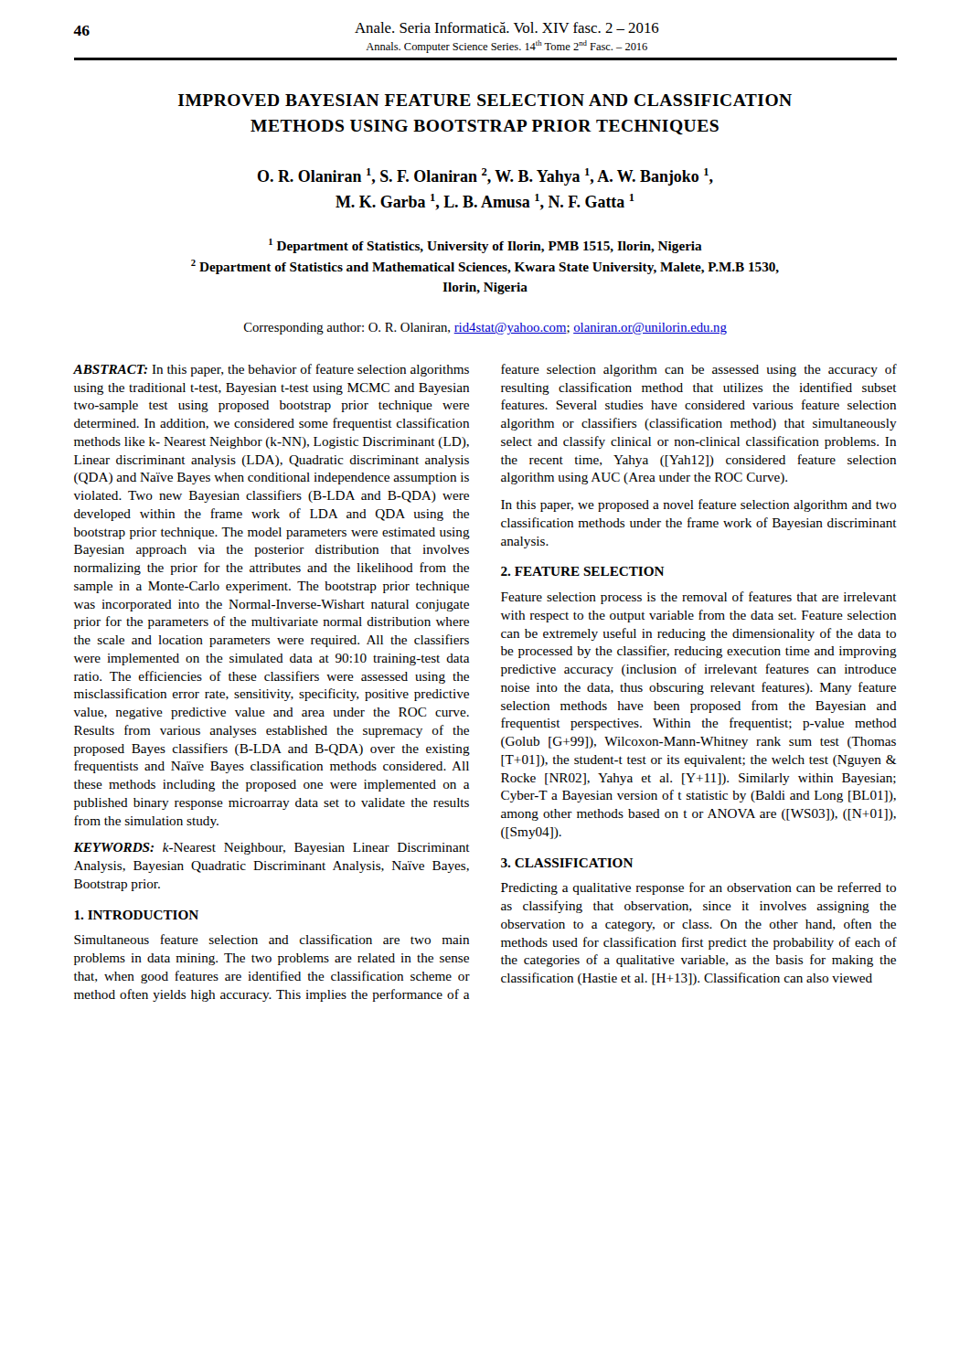46
Anale. Seria Informatică. Vol. XIV fasc. 2 – 2016
Annals. Computer Science Series. 14th Tome 2nd Fasc. – 2016
IMPROVED BAYESIAN FEATURE SELECTION AND CLASSIFICATION
METHODS USING BOOTSTRAP PRIOR TECHNIQUES
O. R. Olaniran 1, S. F. Olaniran 2, W. B. Yahya 1, A. W. Banjoko 1,
M. K. Garba 1, L. B. Amusa 1, N. F. Gatta 1
1 Department of Statistics, University of Ilorin, PMB 1515, Ilorin, Nigeria
2 Department of Statistics and Mathematical Sciences, Kwara State University, Malete, P.M.B 1530,
Ilorin, Nigeria
Corresponding author: O. R. Olaniran, rid4stat@yahoo.com; olaniran.or@unilorin.edu.ng
ABSTRACT: In this paper, the behavior of feature selection algorithms using the traditional t-test, Bayesian t-test using MCMC and Bayesian two-sample test using proposed bootstrap prior technique were determined. In addition, we considered some frequentist classification methods like k- Nearest Neighbor (k-NN), Logistic Discriminant (LD), Linear discriminant analysis (LDA), Quadratic discriminant analysis (QDA) and Naïve Bayes when conditional independence assumption is violated. Two new Bayesian classifiers (B-LDA and B-QDA) were developed within the frame work of LDA and QDA using the bootstrap prior technique. The model parameters were estimated using Bayesian approach via the posterior distribution that involves normalizing the prior for the attributes and the likelihood from the sample in a Monte-Carlo experiment. The bootstrap prior technique was incorporated into the Normal-Inverse-Wishart natural conjugate prior for the parameters of the multivariate normal distribution where the scale and location parameters were required. All the classifiers were implemented on the simulated data at 90:10 training-test data ratio. The efficiencies of these classifiers were assessed using the misclassification error rate, sensitivity, specificity, positive predictive value, negative predictive value and area under the ROC curve. Results from various analyses established the supremacy of the proposed Bayes classifiers (B-LDA and B-QDA) over the existing frequentists and Naïve Bayes classification methods considered. All these methods including the proposed one were implemented on a published binary response microarray data set to validate the results from the simulation study.
KEYWORDS: k-Nearest Neighbour, Bayesian Linear Discriminant Analysis, Bayesian Quadratic Discriminant Analysis, Naïve Bayes, Bootstrap prior.
1. INTRODUCTION
Simultaneous feature selection and classification are two main problems in data mining. The two problems are related in the sense that, when good features are identified the classification scheme or method often yields high accuracy. This implies the performance of a feature selection algorithm can be assessed using the accuracy of resulting classification method that utilizes the identified subset features. Several studies have considered various feature selection algorithm or classifiers (classification method) that simultaneously select and classify clinical or non-clinical classification problems. In the recent time, Yahya ([Yah12]) considered feature selection algorithm using AUC (Area under the ROC Curve).
In this paper, we proposed a novel feature selection algorithm and two classification methods under the frame work of Bayesian discriminant analysis.
2. FEATURE SELECTION
Feature selection process is the removal of features that are irrelevant with respect to the output variable from the data set. Feature selection can be extremely useful in reducing the dimensionality of the data to be processed by the classifier, reducing execution time and improving predictive accuracy (inclusion of irrelevant features can introduce noise into the data, thus obscuring relevant features). Many feature selection methods have been proposed from the Bayesian and frequentist perspectives. Within the frequentist; p-value method (Golub [G+99]), Wilcoxon-Mann-Whitney rank sum test (Thomas [T+01]), the student-t test or its equivalent; the welch test (Nguyen & Rocke [NR02], Yahya et al. [Y+11]). Similarly within Bayesian; Cyber-T a Bayesian version of t statistic by (Baldi and Long [BL01]), among other methods based on t or ANOVA are ([WS03]), ([N+01]), ([Smy04]).
3. CLASSIFICATION
Predicting a qualitative response for an observation can be referred to as classifying that observation, since it involves assigning the observation to a category, or class. On the other hand, often the methods used for classification first predict the probability of each of the categories of a qualitative variable, as the basis for making the classification (Hastie et al. [H+13]). Classification can also viewed